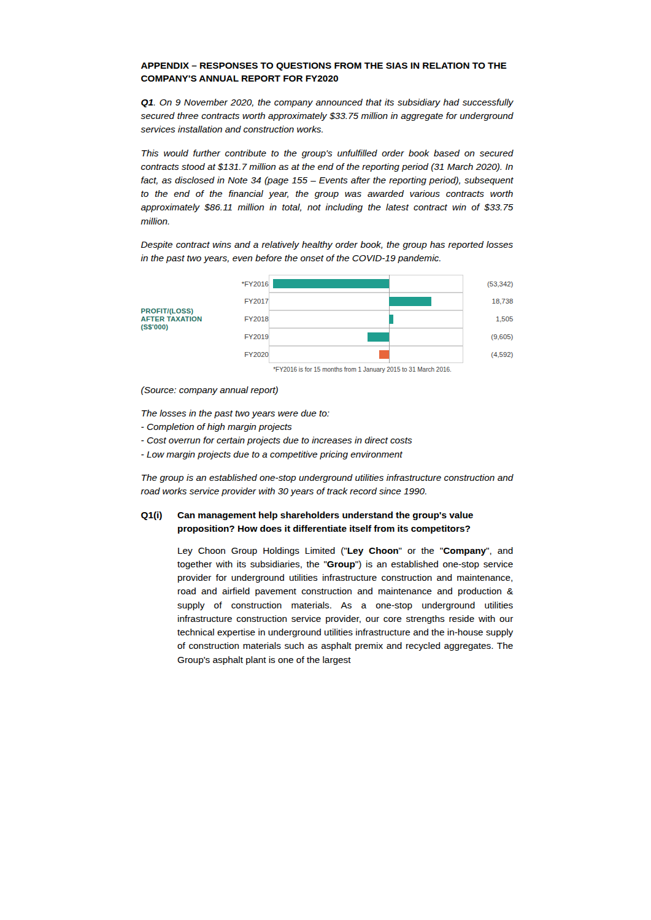APPENDIX – RESPONSES TO QUESTIONS FROM THE SIAS IN RELATION TO THE COMPANY'S ANNUAL REPORT FOR FY2020
Q1. On 9 November 2020, the company announced that its subsidiary had successfully secured three contracts worth approximately $33.75 million in aggregate for underground services installation and construction works.
This would further contribute to the group's unfulfilled order book based on secured contracts stood at $131.7 million as at the end of the reporting period (31 March 2020). In fact, as disclosed in Note 34 (page 155 – Events after the reporting period), subsequent to the end of the financial year, the group was awarded various contracts worth approximately $86.11 million in total, not including the latest contract win of $33.75 million.
Despite contract wins and a relatively healthy order book, the group has reported losses in the past two years, even before the onset of the COVID-19 pandemic.
| PROFIT/(LOSS) AFTER TAXATION (S$'000) | *FY2016 | | (53,342) |
| FY2017 | | 18,738 |
| FY2018 | | 1,505 |
| FY2019 | | (9,605) |
| FY2020 | | (4,592) |
*FY2016 is for 15 months from 1 January 2015 to 31 March 2016.
(Source: company annual report)
The losses in the past two years were due to:
- Completion of high margin projects
- Cost overrun for certain projects due to increases in direct costs
- Low margin projects due to a competitive pricing environment
The group is an established one-stop underground utilities infrastructure construction and road works service provider with 30 years of track record since 1990.
Q1(i)
Can management help shareholders understand the group's value proposition? How does it differentiate itself from its competitors?
Ley Choon Group Holdings Limited ("Ley Choon" or the "Company", and together with its subsidiaries, the "Group") is an established one-stop service provider for underground utilities infrastructure construction and maintenance, road and airfield pavement construction and maintenance and production & supply of construction materials. As a one-stop underground utilities infrastructure construction service provider, our core strengths reside with our technical expertise in underground utilities infrastructure and the in-house supply of construction materials such as asphalt premix and recycled aggregates. The Group's asphalt plant is one of the largest